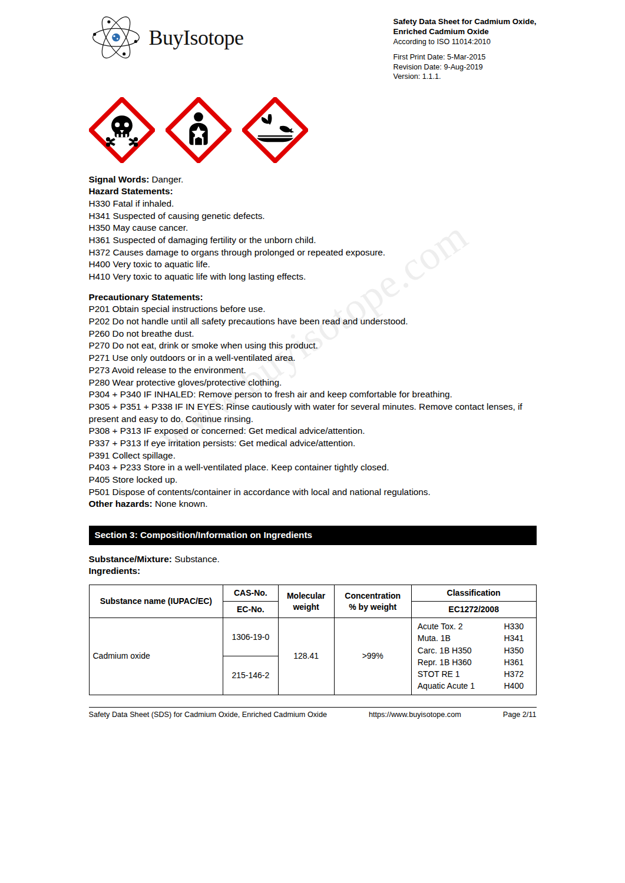www.buyisotope.com
BuyIsotope
Safety Data Sheet for Cadmium Oxide,
Enriched Cadmium Oxide
According to ISO 11014:2010
First Print Date: 5-Mar-2015
Revision Date: 9-Aug-2019
Version: 1.1.1.
Signal Words: Danger.
Hazard Statements:
H330 Fatal if inhaled.
H341 Suspected of causing genetic defects.
H350 May cause cancer.
H361 Suspected of damaging fertility or the unborn child.
H372 Causes damage to organs through prolonged or repeated exposure.
H400 Very toxic to aquatic life.
H410 Very toxic to aquatic life with long lasting effects.
Precautionary Statements:
P201 Obtain special instructions before use.
P202 Do not handle until all safety precautions have been read and understood.
P260 Do not breathe dust.
P270 Do not eat, drink or smoke when using this product.
P271 Use only outdoors or in a well-ventilated area.
P273 Avoid release to the environment.
P280 Wear protective gloves/protective clothing.
P304 + P340 IF INHALED: Remove person to fresh air and keep comfortable for breathing.
P305 + P351 + P338 IF IN EYES: Rinse cautiously with water for several minutes. Remove contact lenses, if present and easy to do. Continue rinsing.
P308 + P313 IF exposed or concerned: Get medical advice/attention.
P337 + P313 If eye irritation persists: Get medical advice/attention.
P391 Collect spillage.
P403 + P233 Store in a well-ventilated place. Keep container tightly closed.
P405 Store locked up.
P501 Dispose of contents/container in accordance with local and national regulations.
Other hazards: None known.
Section 3: Composition/Information on Ingredients
Substance/Mixture: Substance.
Ingredients:
| Substance name (IUPAC/EC) | CAS-No. | Molecular weight | Concentration % by weight | Classification |
| --- | --- | --- | --- | --- |
| EC-No. | EC1272/2008 |
| Cadmium oxide | 1306-19-0 | 128.41 | >99% | Acute Tox. 2 H330 Muta. 1B H341 Carc. 1B H350 H350 Repr. 1B H360 H361 STOT RE 1 H372 Aquatic Acute 1 H400 |
| 215-146-2 |
Safety Data Sheet (SDS) for Cadmium Oxide, Enriched Cadmium Oxide
https://www.buyisotope.com
Page 2/11